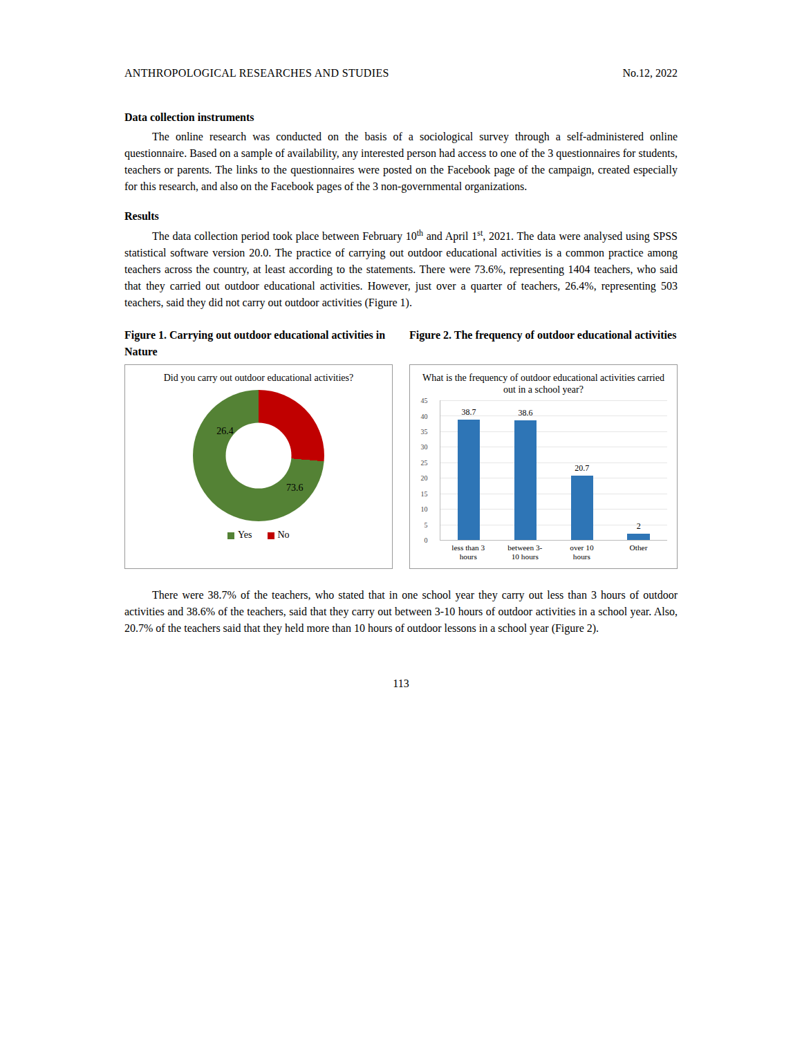ANTHROPOLOGICAL RESEARCHES AND STUDIES
No.12, 2022
Data collection instruments
The online research was conducted on the basis of a sociological survey through a self-administered online questionnaire. Based on a sample of availability, any interested person had access to one of the 3 questionnaires for students, teachers or parents. The links to the questionnaires were posted on the Facebook page of the campaign, created especially for this research, and also on the Facebook pages of the 3 non-governmental organizations.
Results
The data collection period took place between February 10th and April 1st, 2021. The data were analysed using SPSS statistical software version 20.0. The practice of carrying out outdoor educational activities is a common practice among teachers across the country, at least according to the statements. There were 73.6%, representing 1404 teachers, who said that they carried out outdoor educational activities. However, just over a quarter of teachers, 26.4%, representing 503 teachers, said they did not carry out outdoor activities (Figure 1).
Figure 1. Carrying out outdoor educational activities in Nature
Figure 2. The frequency of outdoor educational activities
Did you carry out outdoor educational activities?
26.4
73.6
Yes
No
What is the frequency of outdoor educational activities carried out in a school year?
45
40
35
30
25
20
15
10
5
0
38.7
38.6
20.7
2
less than 3 hours
between 3-10 hours
over 10 hours
Other
There were 38.7% of the teachers, who stated that in one school year they carry out less than 3 hours of outdoor activities and 38.6% of the teachers, said that they carry out between 3-10 hours of outdoor activities in a school year. Also, 20.7% of the teachers said that they held more than 10 hours of outdoor lessons in a school year (Figure 2).
113